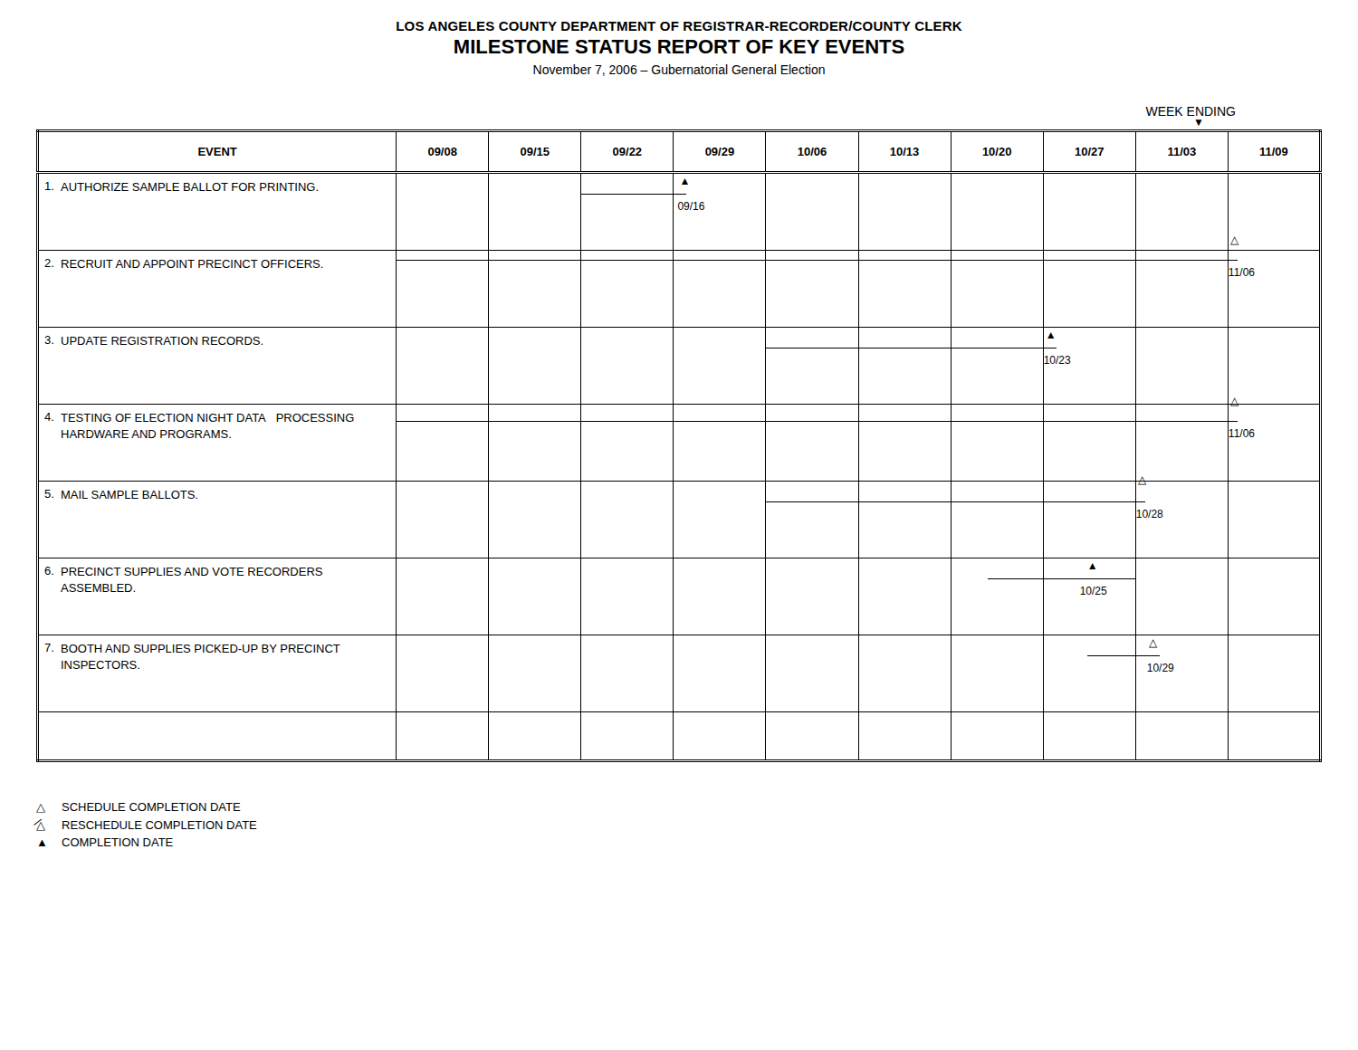LOS ANGELES COUNTY DEPARTMENT OF REGISTRAR-RECORDER/COUNTY CLERK
MILESTONE STATUS REPORT OF KEY EVENTS
November 7, 2006 – Gubernatorial General Election
WEEK ENDING
▼
| EVENT | 09/08 | 09/15 | 09/22 | 09/29 | 10/06 | 10/13 | 10/20 | 10/27 | 11/03 | 11/09 |
| --- | --- | --- | --- | --- | --- | --- | --- | --- | --- | --- |
| 1. AUTHORIZE SAMPLE BALLOT FOR PRINTING. | | | | ▲ 09/16 | | | | | | |
| 2. RECRUIT AND APPOINT PRECINCT OFFICERS. | | | | | | | | | | △ 11/06 |
| 3. UPDATE REGISTRATION RECORDS. | | | | | | | | ▲ 10/23 | | |
| 4. TESTING OF ELECTION NIGHT DATA PROCESSING HARDWARE AND PROGRAMS. | | | | | | | | | | △ 11/06 |
| 5. MAIL SAMPLE BALLOTS. | | | | | | | | | △ 10/28 | |
| 6. PRECINCT SUPPLIES AND VOTE RECORDERS ASSEMBLED. | | | | | | | | ▲ 10/25 | | |
| 7. BOOTH AND SUPPLIES PICKED-UP BY PRECINCT INSPECTORS. | | | | | | | | | △ 10/29 | |
△SCHEDULE COMPLETION DATE
△∕RESCHEDULE COMPLETION DATE
▲COMPLETION DATE